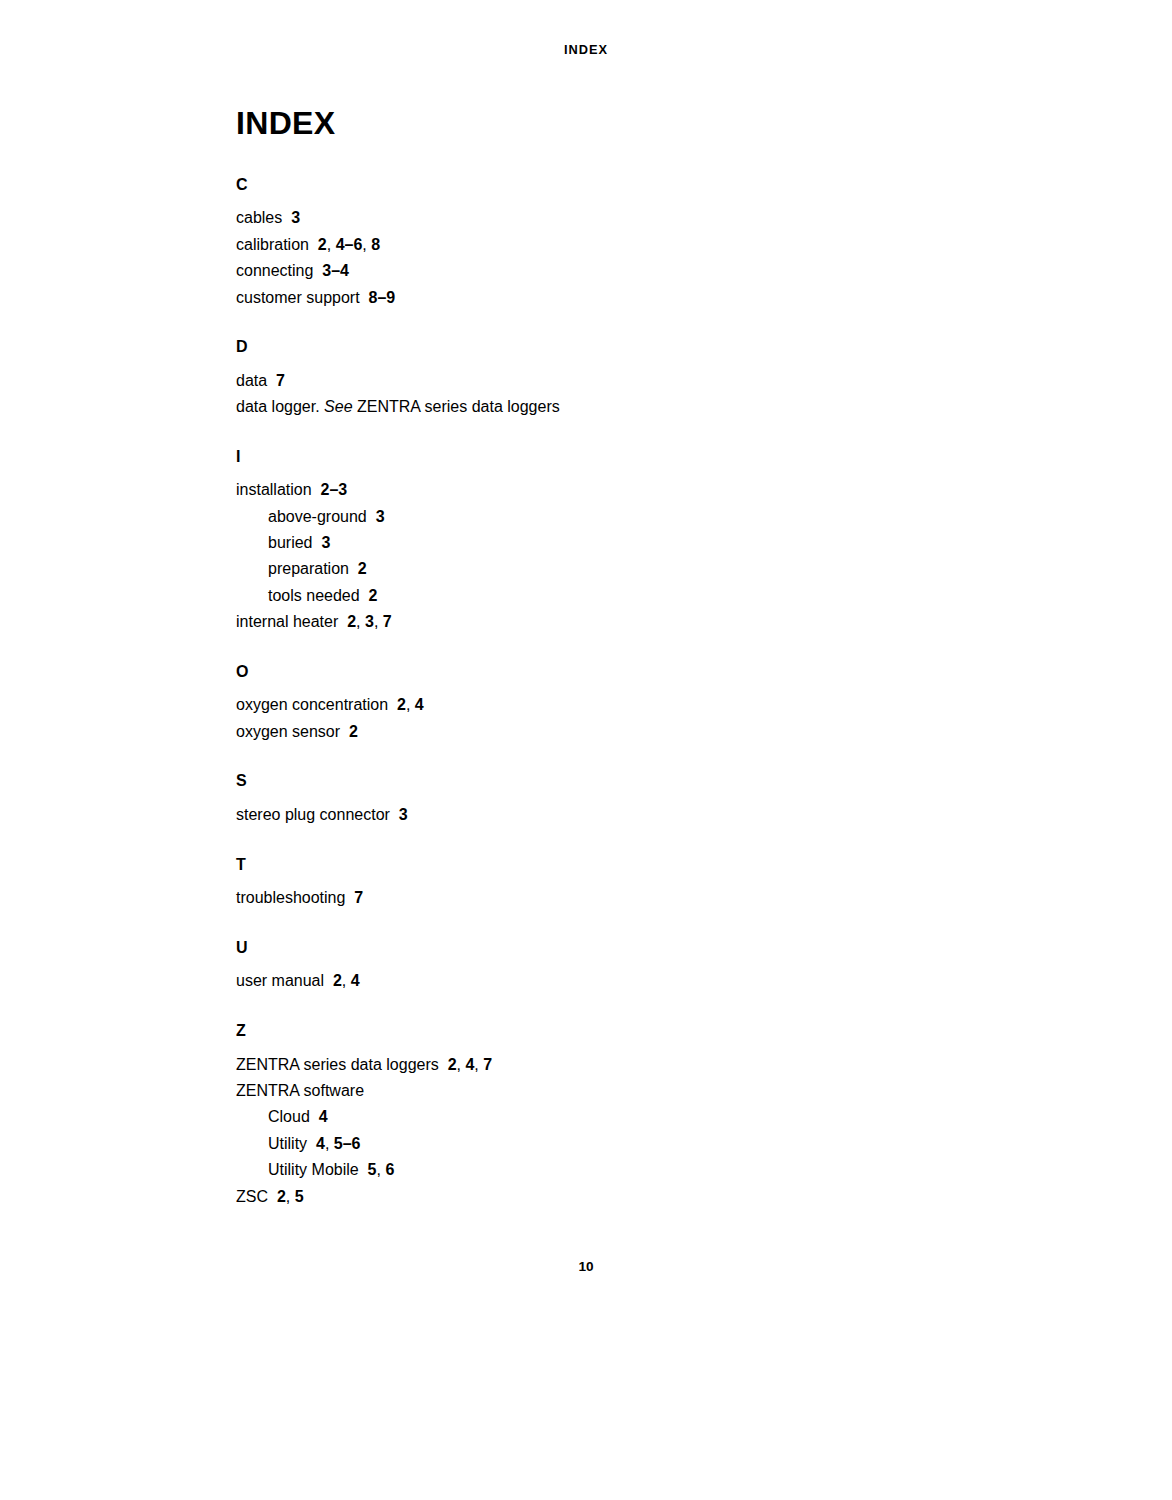INDEX
INDEX
C
cables 3
calibration 2, 4–6, 8
connecting 3–4
customer support 8–9
D
data 7
data logger. See ZENTRA series data loggers
I
installation 2–3
above-ground 3
buried 3
preparation 2
tools needed 2
internal heater 2, 3, 7
O
oxygen concentration 2, 4
oxygen sensor 2
S
stereo plug connector 3
T
troubleshooting 7
U
user manual 2, 4
Z
ZENTRA series data loggers 2, 4, 7
ZENTRA software
Cloud 4
Utility 4, 5–6
Utility Mobile 5, 6
ZSC 2, 5
10